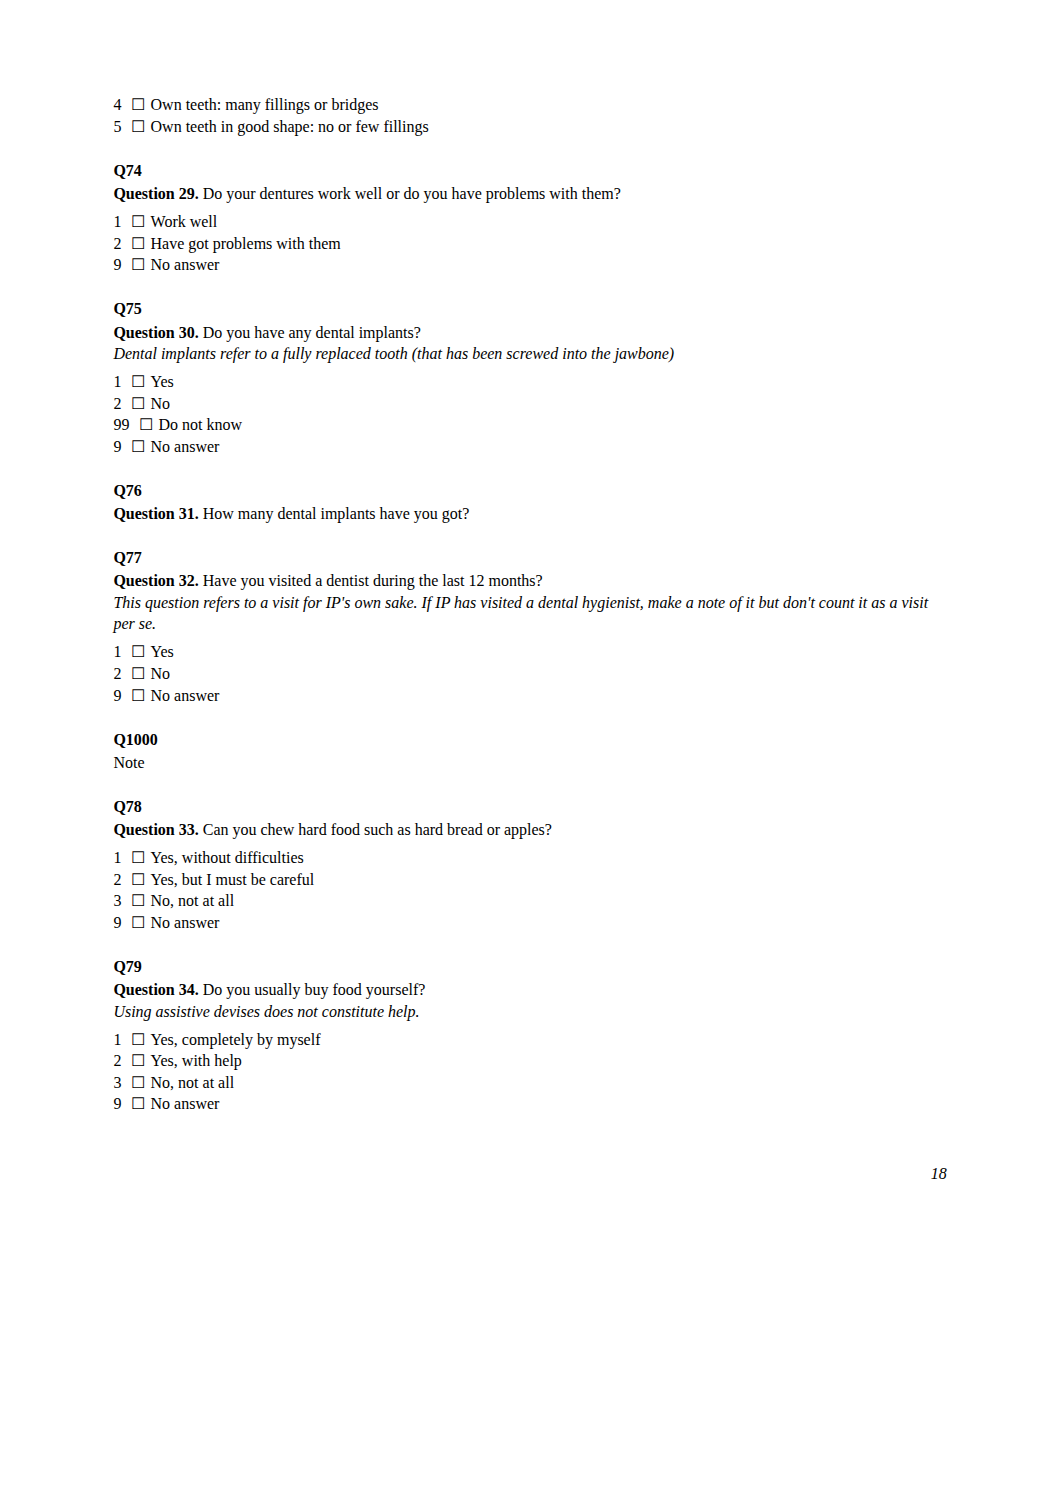4 Own teeth: many fillings or bridges
5 Own teeth in good shape: no or few fillings
Q74
Question 29. Do your dentures work well or do you have problems with them?
1 Work well
2 Have got problems with them
9 No answer
Q75
Question 30. Do you have any dental implants?
Dental implants refer to a fully replaced tooth (that has been screwed into the jawbone)
1 Yes
2 No
99 Do not know
9 No answer
Q76
Question 31. How many dental implants have you got?
Q77
Question 32. Have you visited a dentist during the last 12 months?
This question refers to a visit for IP's own sake. If IP has visited a dental hygienist, make a note of it but don't count it as a visit per se.
1 Yes
2 No
9 No answer
Q1000
Note
Q78
Question 33. Can you chew hard food such as hard bread or apples?
1 Yes, without difficulties
2 Yes, but I must be careful
3 No, not at all
9 No answer
Q79
Question 34. Do you usually buy food yourself?
Using assistive devises does not constitute help.
1 Yes, completely by myself
2 Yes, with help
3 No, not at all
9 No answer
18